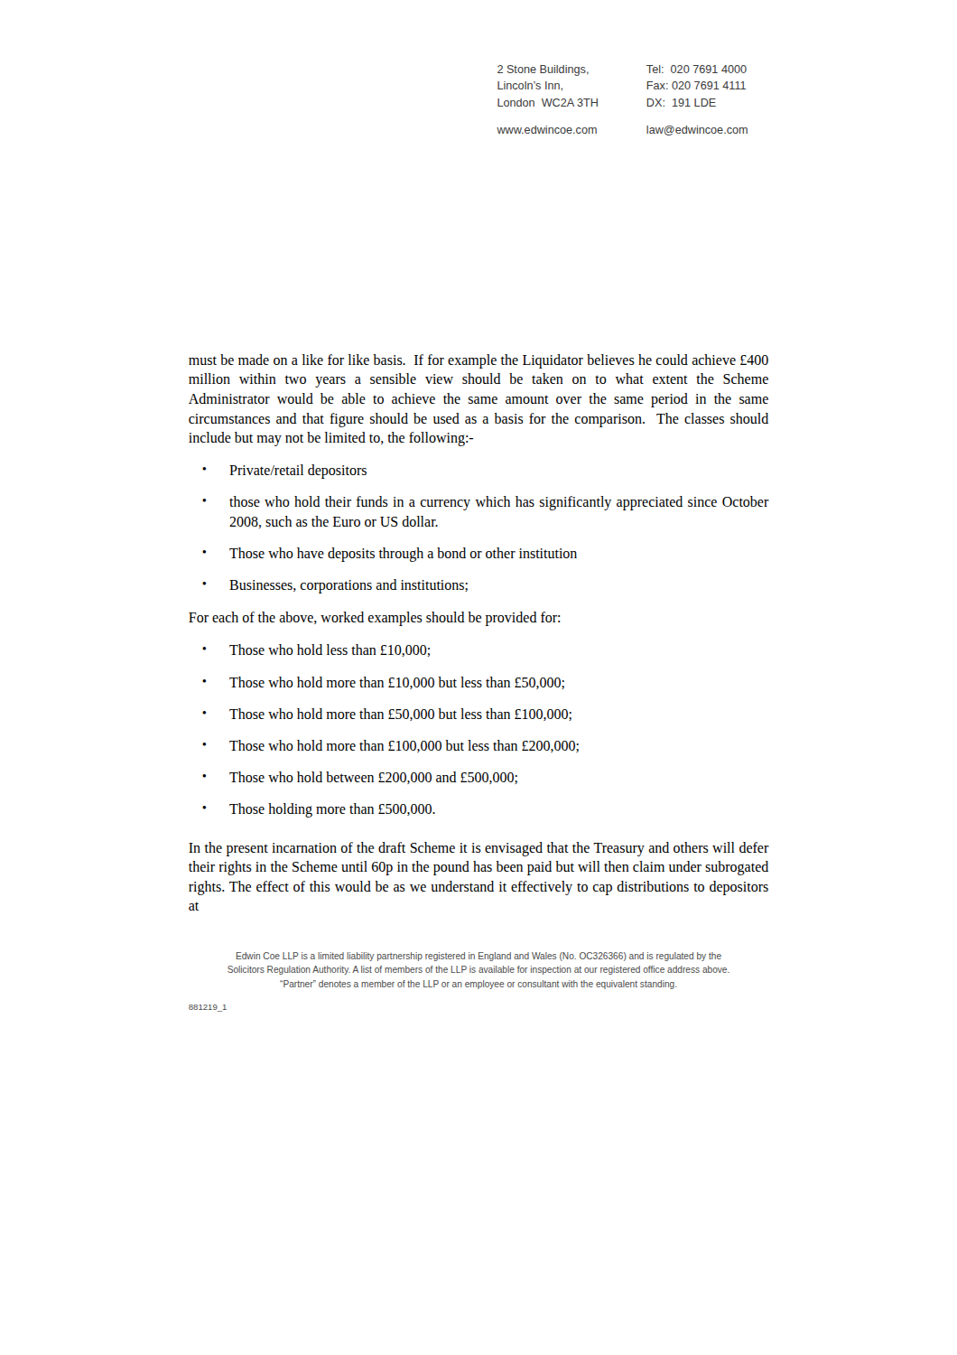2 Stone Buildings,
Lincoln’s Inn,
London WC2A 3TH
www.edwincoe.com
Tel: 020 7691 4000
Fax: 020 7691 4111
DX: 191 LDE
law@edwincoe.com
must be made on a like for like basis. If for example the Liquidator believes he could achieve £400 million within two years a sensible view should be taken on to what extent the Scheme Administrator would be able to achieve the same amount over the same period in the same circumstances and that figure should be used as a basis for the comparison. The classes should include but may not be limited to, the following:-
Private/retail depositors
those who hold their funds in a currency which has significantly appreciated since October 2008, such as the Euro or US dollar.
Those who have deposits through a bond or other institution
Businesses, corporations and institutions;
For each of the above, worked examples should be provided for:
Those who hold less than £10,000;
Those who hold more than £10,000 but less than £50,000;
Those who hold more than £50,000 but less than £100,000;
Those who hold more than £100,000 but less than £200,000;
Those who hold between £200,000 and £500,000;
Those holding more than £500,000.
In the present incarnation of the draft Scheme it is envisaged that the Treasury and others will defer their rights in the Scheme until 60p in the pound has been paid but will then claim under subrogated rights. The effect of this would be as we understand it effectively to cap distributions to depositors at
Edwin Coe LLP is a limited liability partnership registered in England and Wales (No. OC326366) and is regulated by the
Solicitors Regulation Authority. A list of members of the LLP is available for inspection at our registered office address above.
“Partner” denotes a member of the LLP or an employee or consultant with the equivalent standing.
881219_1